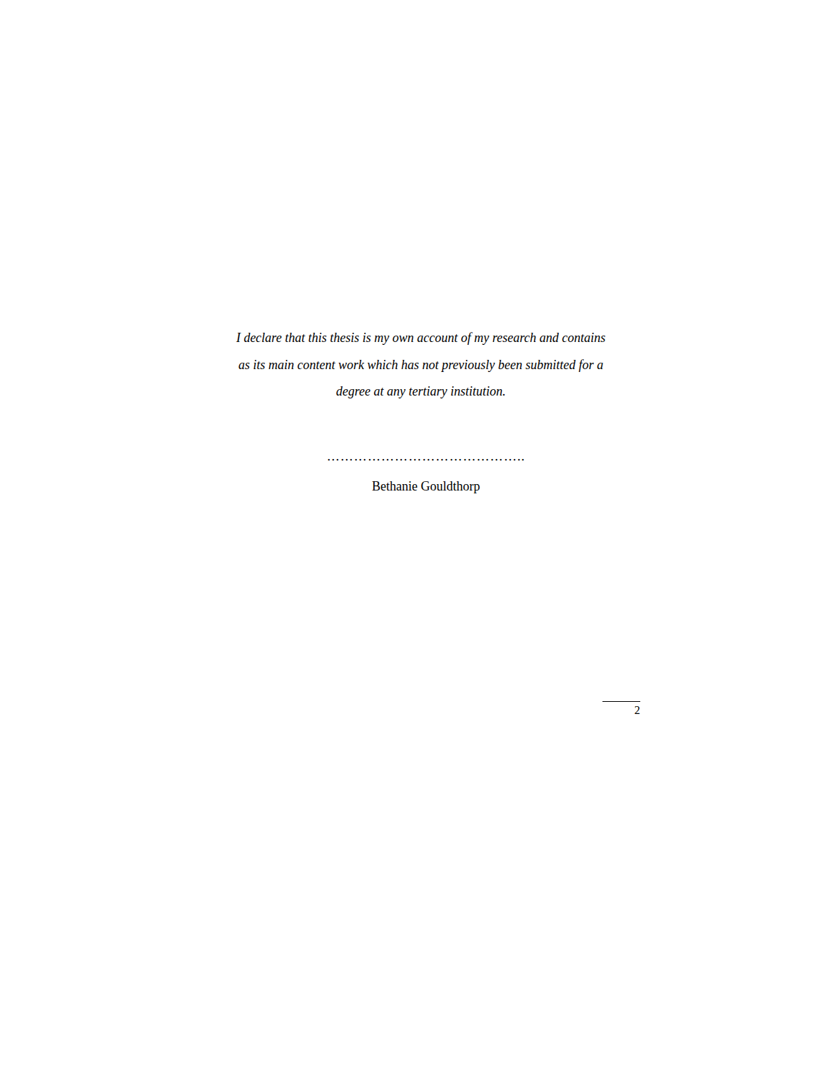I declare that this thesis is my own account of my research and contains as its main content work which has not previously been submitted for a degree at any tertiary institution.
……………………………………..
Bethanie Gouldthorp
2